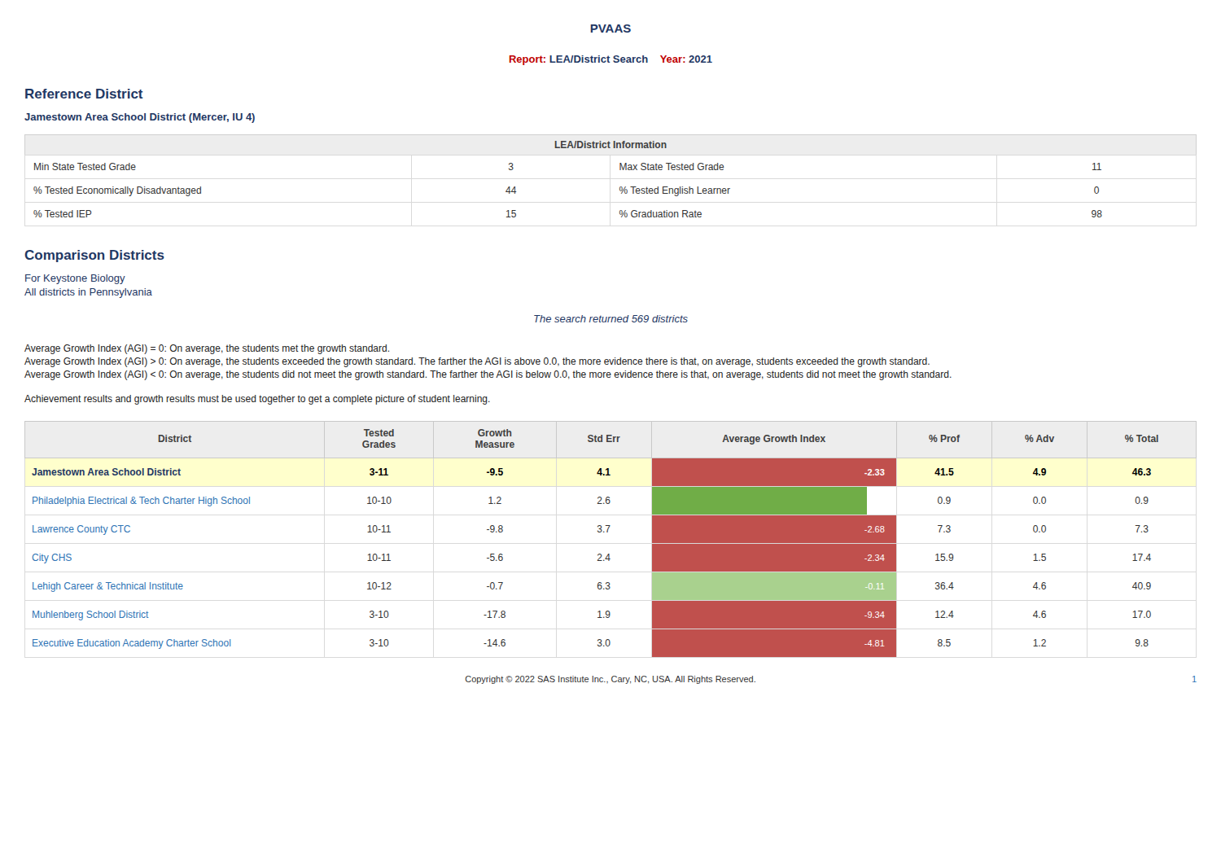PVAAS
Report: LEA/District Search Year: 2021
Reference District
Jamestown Area School District (Mercer, IU 4)
LEA/District Information
| Min State Tested Grade | 3 | Max State Tested Grade | 11 |
| % Tested Economically Disadvantaged | 44 | % Tested English Learner | 0 |
| % Tested IEP | 15 | % Graduation Rate | 98 |
Comparison Districts
For Keystone Biology
All districts in Pennsylvania
The search returned 569 districts
Average Growth Index (AGI) = 0: On average, the students met the growth standard.
Average Growth Index (AGI) > 0: On average, the students exceeded the growth standard. The farther the AGI is above 0.0, the more evidence there is that, on average, students exceeded the growth standard.
Average Growth Index (AGI) < 0: On average, the students did not meet the growth standard. The farther the AGI is below 0.0, the more evidence there is that, on average, students did not meet the growth standard.
Achievement results and growth results must be used together to get a complete picture of student learning.
| District | Tested Grades | Growth Measure | Std Err | Average Growth Index | % Prof | % Adv | % Total |
| --- | --- | --- | --- | --- | --- | --- | --- |
| Jamestown Area School District | 3-11 | -9.5 | 4.1 | -2.33 | 41.5 | 4.9 | 46.3 |
| Philadelphia Electrical & Tech Charter High School | 10-10 | 1.2 | 2.6 | 0.45 | 0.9 | 0.0 | 0.9 |
| Lawrence County CTC | 10-11 | -9.8 | 3.7 | -2.68 | 7.3 | 0.0 | 7.3 |
| City CHS | 10-11 | -5.6 | 2.4 | -2.34 | 15.9 | 1.5 | 17.4 |
| Lehigh Career & Technical Institute | 10-12 | -0.7 | 6.3 | -0.11 | 36.4 | 4.6 | 40.9 |
| Muhlenberg School District | 3-10 | -17.8 | 1.9 | -9.34 | 12.4 | 4.6 | 17.0 |
| Executive Education Academy Charter School | 3-10 | -14.6 | 3.0 | -4.81 | 8.5 | 1.2 | 9.8 |
Copyright © 2022 SAS Institute Inc., Cary, NC, USA. All Rights Reserved. 1